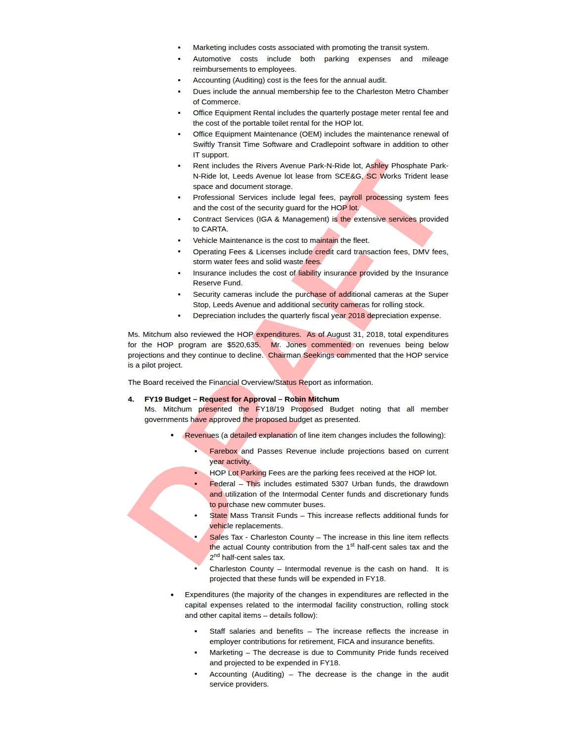DRAFT
Marketing includes costs associated with promoting the transit system.
Automotive costs include both parking expenses and mileage reimbursements to employees.
Accounting (Auditing) cost is the fees for the annual audit.
Dues include the annual membership fee to the Charleston Metro Chamber of Commerce.
Office Equipment Rental includes the quarterly postage meter rental fee and the cost of the portable toilet rental for the HOP lot.
Office Equipment Maintenance (OEM) includes the maintenance renewal of Swiftly Transit Time Software and Cradlepoint software in addition to other IT support.
Rent includes the Rivers Avenue Park-N-Ride lot, Ashley Phosphate Park-N-Ride lot, Leeds Avenue lot lease from SCE&G, SC Works Trident lease space and document storage.
Professional Services include legal fees, payroll processing system fees and the cost of the security guard for the HOP lot.
Contract Services (IGA & Management) is the extensive services provided to CARTA.
Vehicle Maintenance is the cost to maintain the fleet.
Operating Fees & Licenses include credit card transaction fees, DMV fees, storm water fees and solid waste fees.
Insurance includes the cost of liability insurance provided by the Insurance Reserve Fund.
Security cameras include the purchase of additional cameras at the Super Stop, Leeds Avenue and additional security cameras for rolling stock.
Depreciation includes the quarterly fiscal year 2018 depreciation expense.
Ms. Mitchum also reviewed the HOP expenditures. As of August 31, 2018, total expenditures for the HOP program are $520,635. Mr. Jones commented on revenues being below projections and they continue to decline. Chairman Seekings commented that the HOP service is a pilot project.
The Board received the Financial Overview/Status Report as information.
4. FY19 Budget – Request for Approval – Robin Mitchum
Ms. Mitchum presented the FY18/19 Proposed Budget noting that all member governments have approved the proposed budget as presented.
Revenues (a detailed explanation of line item changes includes the following):
Farebox and Passes Revenue include projections based on current year activity.
HOP Lot Parking Fees are the parking fees received at the HOP lot.
Federal – This includes estimated 5307 Urban funds, the drawdown and utilization of the Intermodal Center funds and discretionary funds to purchase new commuter buses.
State Mass Transit Funds – This increase reflects additional funds for vehicle replacements.
Sales Tax - Charleston County – The increase in this line item reflects the actual County contribution from the 1st half-cent sales tax and the 2nd half-cent sales tax.
Charleston County – Intermodal revenue is the cash on hand. It is projected that these funds will be expended in FY18.
Expenditures (the majority of the changes in expenditures are reflected in the capital expenses related to the intermodal facility construction, rolling stock and other capital items – details follow):
Staff salaries and benefits – The increase reflects the increase in employer contributions for retirement, FICA and insurance benefits.
Marketing – The decrease is due to Community Pride funds received and projected to be expended in FY18.
Accounting (Auditing) – The decrease is the change in the audit service providers.